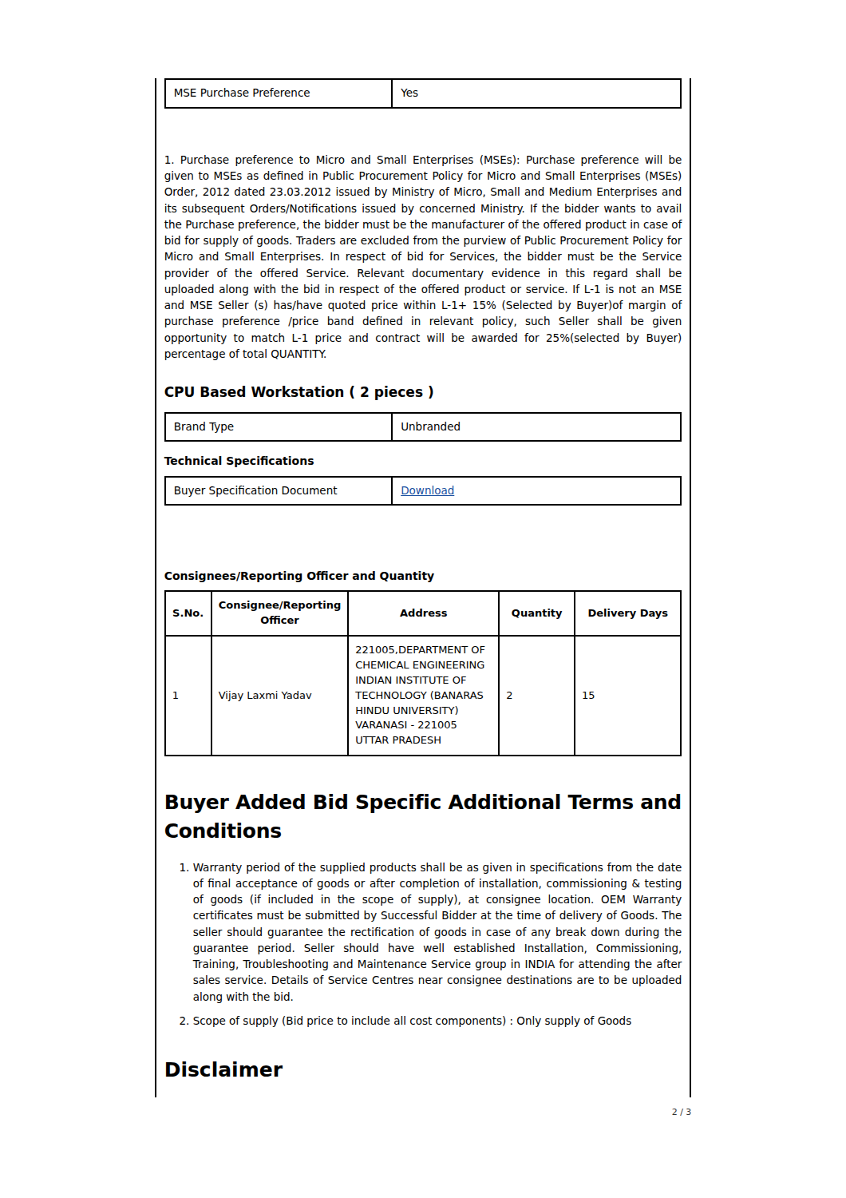| MSE Purchase Preference | Yes |
1. Purchase preference to Micro and Small Enterprises (MSEs): Purchase preference will be given to MSEs as defined in Public Procurement Policy for Micro and Small Enterprises (MSEs) Order, 2012 dated 23.03.2012 issued by Ministry of Micro, Small and Medium Enterprises and its subsequent Orders/Notifications issued by concerned Ministry. If the bidder wants to avail the Purchase preference, the bidder must be the manufacturer of the offered product in case of bid for supply of goods. Traders are excluded from the purview of Public Procurement Policy for Micro and Small Enterprises. In respect of bid for Services, the bidder must be the Service provider of the offered Service. Relevant documentary evidence in this regard shall be uploaded along with the bid in respect of the offered product or service. If L-1 is not an MSE and MSE Seller (s) has/have quoted price within L-1+ 15% (Selected by Buyer)of margin of purchase preference /price band defined in relevant policy, such Seller shall be given opportunity to match L-1 price and contract will be awarded for 25%(selected by Buyer) percentage of total QUANTITY.
CPU Based Workstation ( 2 pieces )
| Brand Type | Unbranded |
Technical Specifications
| Buyer Specification Document | Download |
Consignees/Reporting Officer and Quantity
| S.No. | Consignee/Reporting Officer | Address | Quantity | Delivery Days |
| --- | --- | --- | --- | --- |
| 1 | Vijay Laxmi Yadav | 221005,DEPARTMENT OF CHEMICAL ENGINEERING INDIAN INSTITUTE OF TECHNOLOGY (BANARAS HINDU UNIVERSITY) VARANASI - 221005 UTTAR PRADESH | 2 | 15 |
Buyer Added Bid Specific Additional Terms and Conditions
Warranty period of the supplied products shall be as given in specifications from the date of final acceptance of goods or after completion of installation, commissioning & testing of goods (if included in the scope of supply), at consignee location. OEM Warranty certificates must be submitted by Successful Bidder at the time of delivery of Goods. The seller should guarantee the rectification of goods in case of any break down during the guarantee period. Seller should have well established Installation, Commissioning, Training, Troubleshooting and Maintenance Service group in INDIA for attending the after sales service. Details of Service Centres near consignee destinations are to be uploaded along with the bid.
Scope of supply (Bid price to include all cost components) : Only supply of Goods
Disclaimer
2 / 3